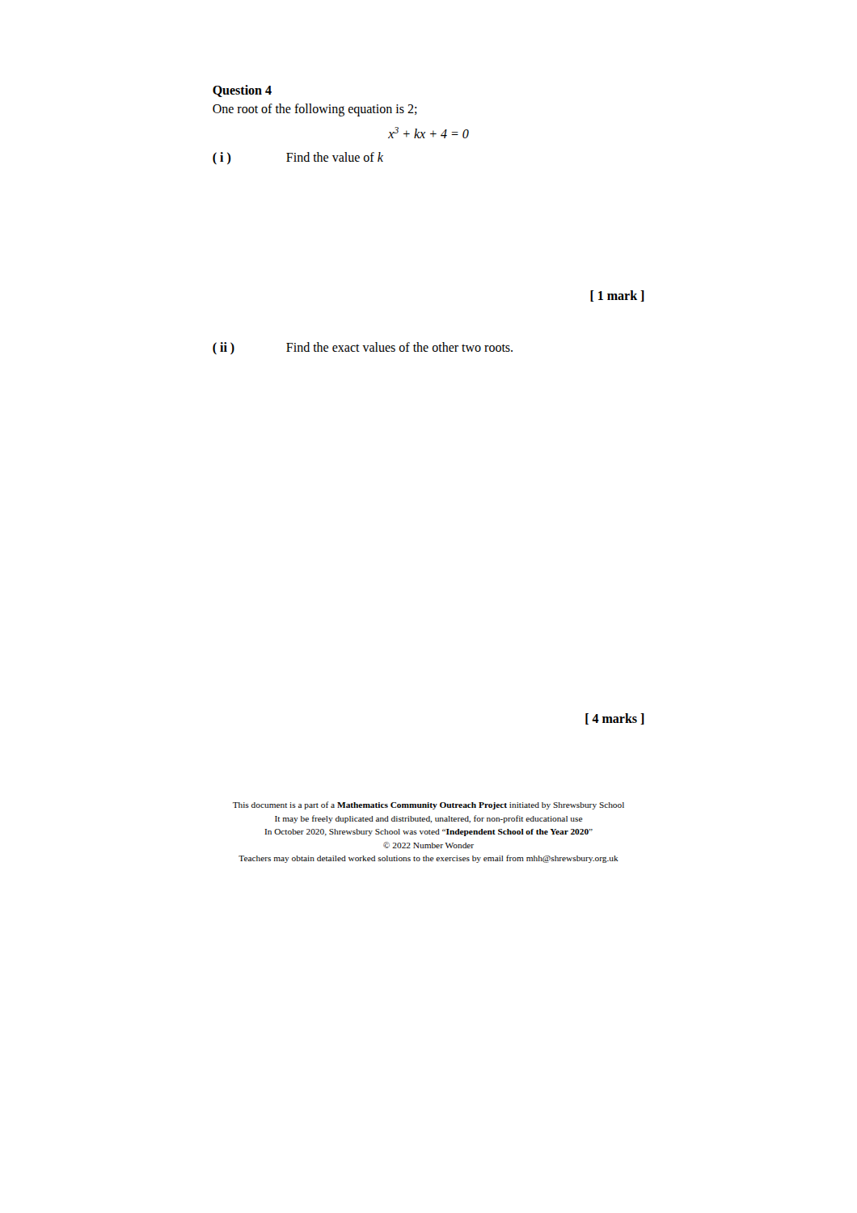Question 4
One root of the following equation is 2;
x3 + kx + 4 = 0
( i ) Find the value of k
[ 1 mark ]
( ii ) Find the exact values of the other two roots.
[ 4 marks ]
This document is a part of a Mathematics Community Outreach Project initiated by Shrewsbury School
It may be freely duplicated and distributed, unaltered, for non-profit educational use
In October 2020, Shrewsbury School was voted “Independent School of the Year 2020”
© 2022 Number Wonder
Teachers may obtain detailed worked solutions to the exercises by email from mhh@shrewsbury.org.uk